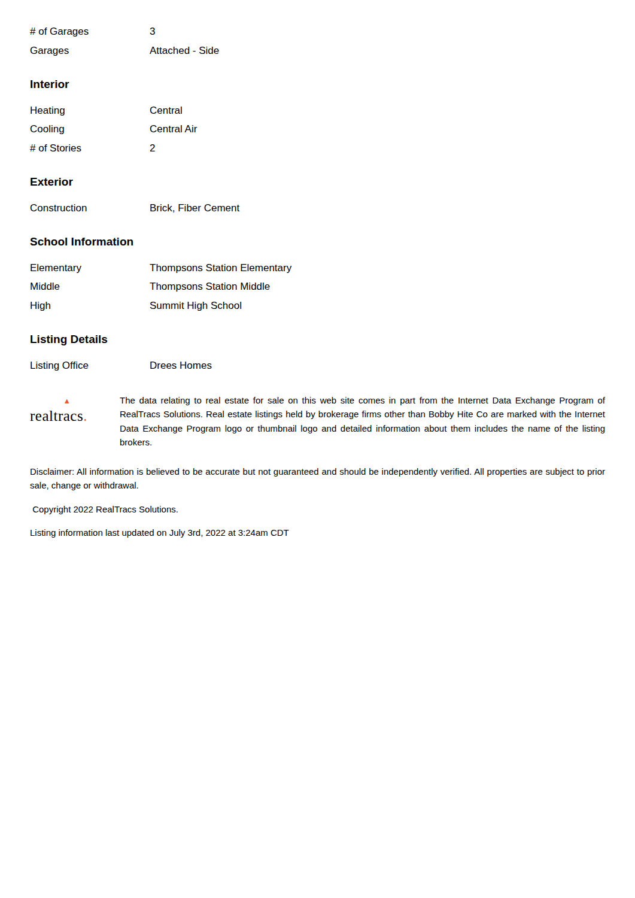# of Garages
3
Garages
Attached - Side
Interior
Heating
Central
Cooling
Central Air
# of Stories
2
Exterior
Construction
Brick, Fiber Cement
School Information
Elementary
Thompsons Station Elementary
Middle
Thompsons Station Middle
High
Summit High School
Listing Details
Listing Office
Drees Homes
▴
realtracs.
The data relating to real estate for sale on this web site comes in part from the Internet Data Exchange Program of RealTracs Solutions. Real estate listings held by brokerage firms other than Bobby Hite Co are marked with the Internet Data Exchange Program logo or thumbnail logo and detailed information about them includes the name of the listing brokers.
Disclaimer: All information is believed to be accurate but not guaranteed and should be independently verified. All properties are subject to prior sale, change or withdrawal.
Copyright 2022 RealTracs Solutions.
Listing information last updated on July 3rd, 2022 at 3:24am CDT